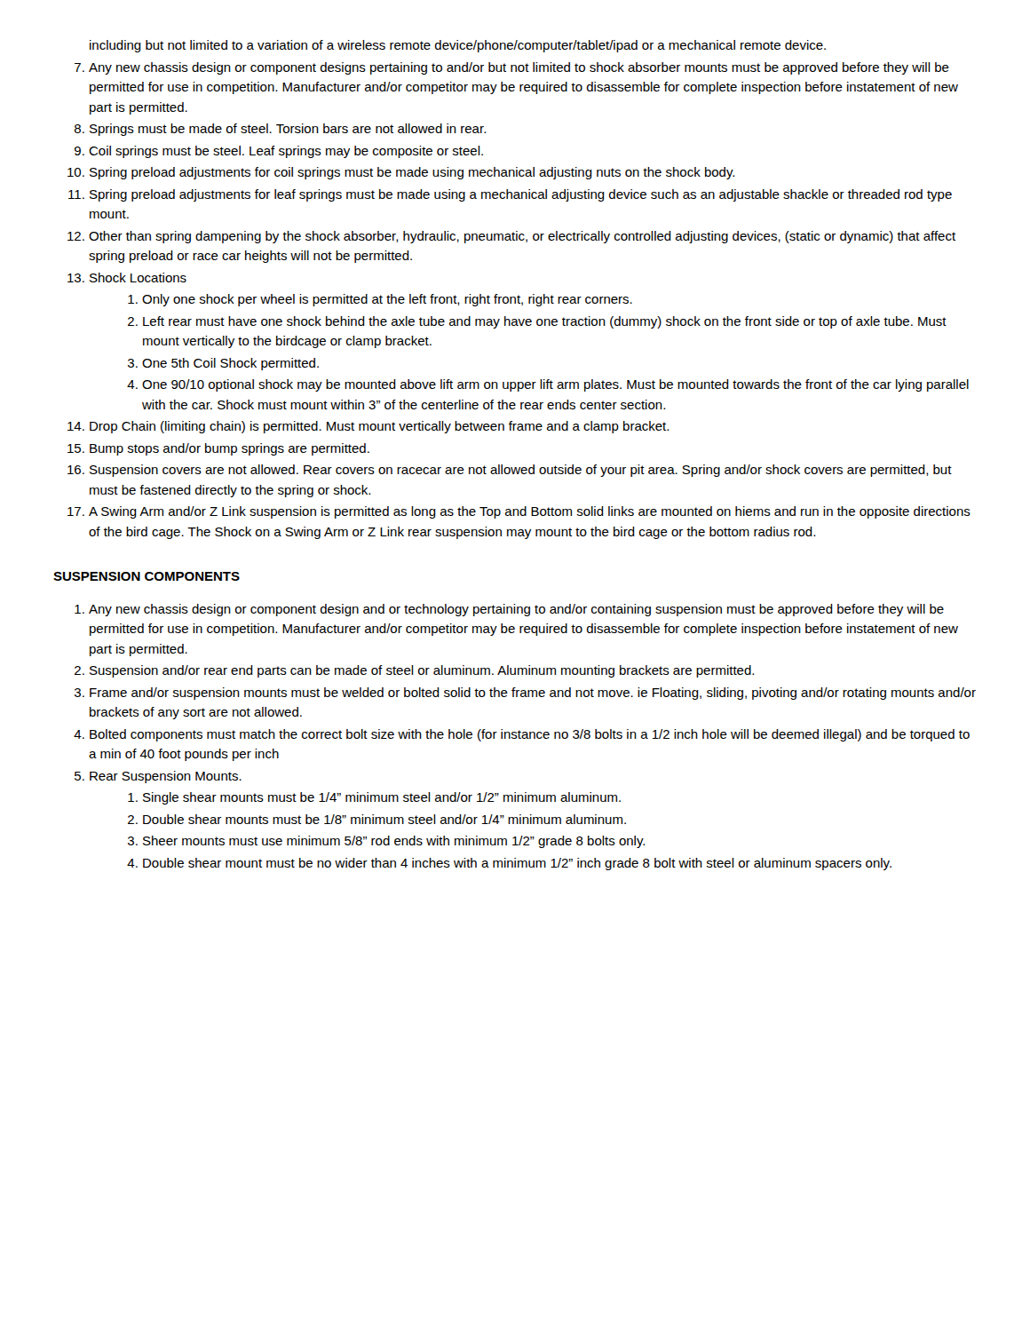including but not limited to a variation of a wireless remote device/phone/computer/tablet/ipad or a mechanical remote device.
Any new chassis design or component designs pertaining to and/or but not limited to shock absorber mounts must be approved before they will be permitted for use in competition. Manufacturer and/or competitor may be required to disassemble for complete inspection before instatement of new part is permitted.
Springs must be made of steel. Torsion bars are not allowed in rear.
Coil springs must be steel. Leaf springs may be composite or steel.
Spring preload adjustments for coil springs must be made using mechanical adjusting nuts on the shock body.
Spring preload adjustments for leaf springs must be made using a mechanical adjusting device such as an adjustable shackle or threaded rod type mount.
Other than spring dampening by the shock absorber, hydraulic, pneumatic, or electrically controlled adjusting devices, (static or dynamic) that affect spring preload or race car heights will not be permitted.
Shock Locations
Only one shock per wheel is permitted at the left front, right front, right rear corners.
Left rear must have one shock behind the axle tube and may have one traction (dummy) shock on the front side or top of axle tube. Must mount vertically to the birdcage or clamp bracket.
One 5th Coil Shock permitted.
One 90/10 optional shock may be mounted above lift arm on upper lift arm plates. Must be mounted towards the front of the car lying parallel with the car. Shock must mount within 3” of the centerline of the rear ends center section.
Drop Chain (limiting chain) is permitted. Must mount vertically between frame and a clamp bracket.
Bump stops and/or bump springs are permitted.
Suspension covers are not allowed. Rear covers on racecar are not allowed outside of your pit area. Spring and/or shock covers are permitted, but must be fastened directly to the spring or shock.
A Swing Arm and/or Z Link suspension is permitted as long as the Top and Bottom solid links are mounted on hiems and run in the opposite directions of the bird cage. The Shock on a Swing Arm or Z Link rear suspension may mount to the bird cage or the bottom radius rod.
SUSPENSION COMPONENTS
Any new chassis design or component design and or technology pertaining to and/or containing suspension must be approved before they will be permitted for use in competition. Manufacturer and/or competitor may be required to disassemble for complete inspection before instatement of new part is permitted.
Suspension and/or rear end parts can be made of steel or aluminum. Aluminum mounting brackets are permitted.
Frame and/or suspension mounts must be welded or bolted solid to the frame and not move. ie Floating, sliding, pivoting and/or rotating mounts and/or brackets of any sort are not allowed.
Bolted components must match the correct bolt size with the hole (for instance no 3/8 bolts in a 1/2 inch hole will be deemed illegal) and be torqued to a min of 40 foot pounds per inch
Rear Suspension Mounts.
Single shear mounts must be 1/4” minimum steel and/or 1/2” minimum aluminum.
Double shear mounts must be 1/8” minimum steel and/or 1/4” minimum aluminum.
Sheer mounts must use minimum 5/8” rod ends with minimum 1/2” grade 8 bolts only.
Double shear mount must be no wider than 4 inches with a minimum 1/2” inch grade 8 bolt with steel or aluminum spacers only.